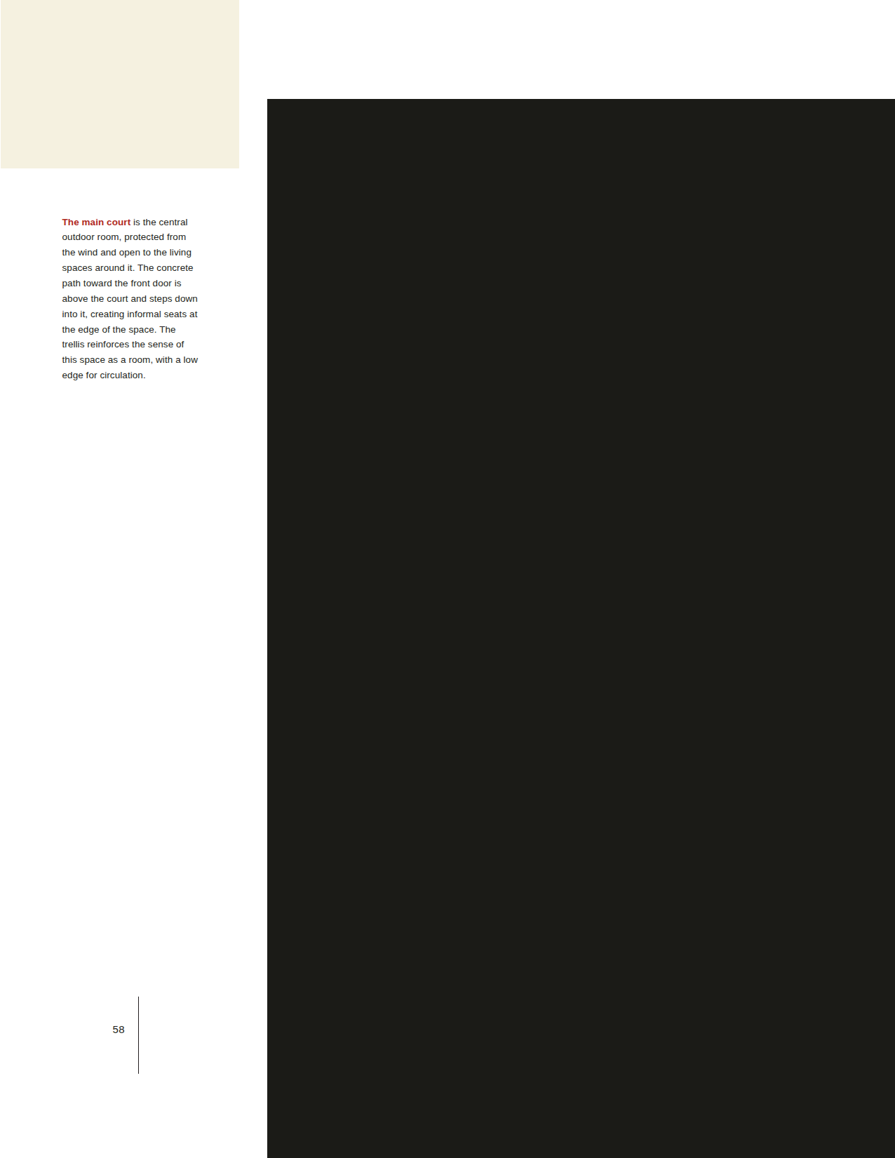The main court is the central outdoor room, protected from the wind and open to the living spaces around it. The concrete path toward the front door is above the court and steps down into it, creating informal seats at the edge of the space. The trellis reinforces the sense of this space as a room, with a low edge for circulation.
58